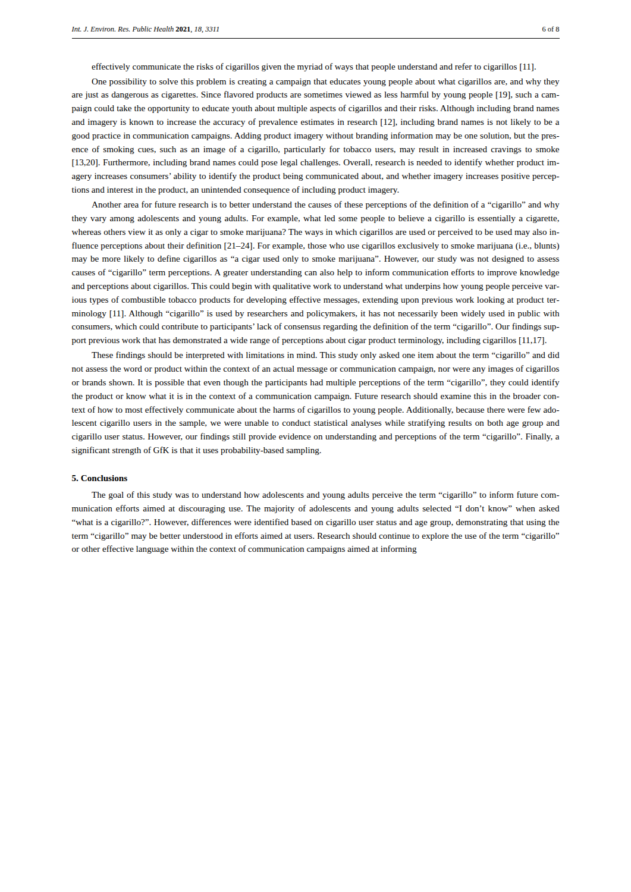Int. J. Environ. Res. Public Health 2021, 18, 3311 6 of 8
effectively communicate the risks of cigarillos given the myriad of ways that people understand and refer to cigarillos [11].
One possibility to solve this problem is creating a campaign that educates young people about what cigarillos are, and why they are just as dangerous as cigarettes. Since flavored products are sometimes viewed as less harmful by young people [19], such a campaign could take the opportunity to educate youth about multiple aspects of cigarillos and their risks. Although including brand names and imagery is known to increase the accuracy of prevalence estimates in research [12], including brand names is not likely to be a good practice in communication campaigns. Adding product imagery without branding information may be one solution, but the presence of smoking cues, such as an image of a cigarillo, particularly for tobacco users, may result in increased cravings to smoke [13,20]. Furthermore, including brand names could pose legal challenges. Overall, research is needed to identify whether product imagery increases consumers’ ability to identify the product being communicated about, and whether imagery increases positive perceptions and interest in the product, an unintended consequence of including product imagery.
Another area for future research is to better understand the causes of these perceptions of the definition of a “cigarillo” and why they vary among adolescents and young adults. For example, what led some people to believe a cigarillo is essentially a cigarette, whereas others view it as only a cigar to smoke marijuana? The ways in which cigarillos are used or perceived to be used may also influence perceptions about their definition [21–24]. For example, those who use cigarillos exclusively to smoke marijuana (i.e., blunts) may be more likely to define cigarillos as “a cigar used only to smoke marijuana”. However, our study was not designed to assess causes of “cigarillo” term perceptions. A greater understanding can also help to inform communication efforts to improve knowledge and perceptions about cigarillos. This could begin with qualitative work to understand what underpins how young people perceive various types of combustible tobacco products for developing effective messages, extending upon previous work looking at product terminology [11]. Although “cigarillo” is used by researchers and policymakers, it has not necessarily been widely used in public with consumers, which could contribute to participants’ lack of consensus regarding the definition of the term “cigarillo”. Our findings support previous work that has demonstrated a wide range of perceptions about cigar product terminology, including cigarillos [11,17].
These findings should be interpreted with limitations in mind. This study only asked one item about the term “cigarillo” and did not assess the word or product within the context of an actual message or communication campaign, nor were any images of cigarillos or brands shown. It is possible that even though the participants had multiple perceptions of the term “cigarillo”, they could identify the product or know what it is in the context of a communication campaign. Future research should examine this in the broader context of how to most effectively communicate about the harms of cigarillos to young people. Additionally, because there were few adolescent cigarillo users in the sample, we were unable to conduct statistical analyses while stratifying results on both age group and cigarillo user status. However, our findings still provide evidence on understanding and perceptions of the term “cigarillo”. Finally, a significant strength of GfK is that it uses probability-based sampling.
5. Conclusions
The goal of this study was to understand how adolescents and young adults perceive the term “cigarillo” to inform future communication efforts aimed at discouraging use. The majority of adolescents and young adults selected “I don’t know” when asked “what is a cigarillo?”. However, differences were identified based on cigarillo user status and age group, demonstrating that using the term “cigarillo” may be better understood in efforts aimed at users. Research should continue to explore the use of the term “cigarillo” or other effective language within the context of communication campaigns aimed at informing